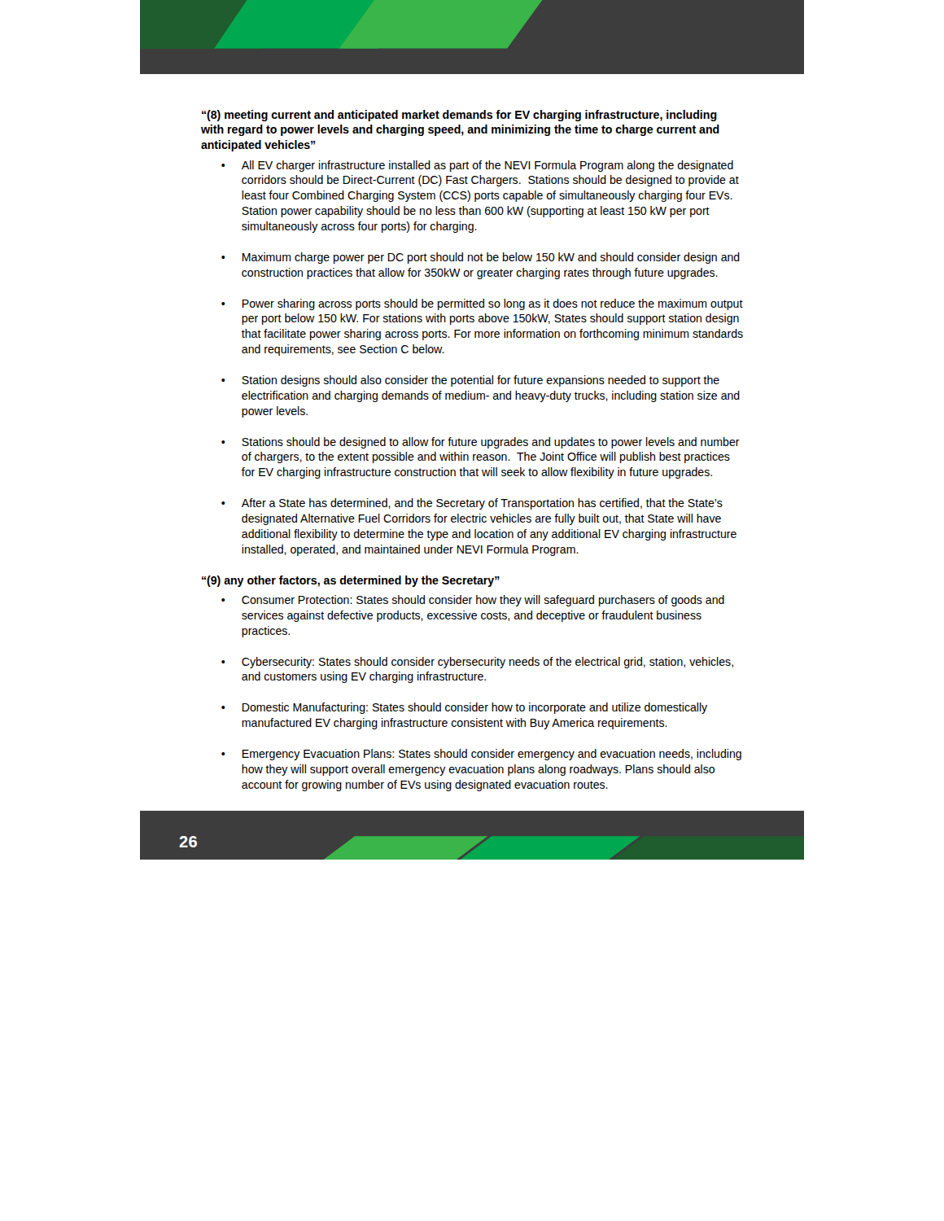“(8) meeting current and anticipated market demands for EV charging infrastructure, including with regard to power levels and charging speed, and minimizing the time to charge current and anticipated vehicles”
All EV charger infrastructure installed as part of the NEVI Formula Program along the designated corridors should be Direct-Current (DC) Fast Chargers. Stations should be designed to provide at least four Combined Charging System (CCS) ports capable of simultaneously charging four EVs. Station power capability should be no less than 600 kW (supporting at least 150 kW per port simultaneously across four ports) for charging.
Maximum charge power per DC port should not be below 150 kW and should consider design and construction practices that allow for 350kW or greater charging rates through future upgrades.
Power sharing across ports should be permitted so long as it does not reduce the maximum output per port below 150 kW. For stations with ports above 150kW, States should support station design that facilitate power sharing across ports. For more information on forthcoming minimum standards and requirements, see Section C below.
Station designs should also consider the potential for future expansions needed to support the electrification and charging demands of medium- and heavy-duty trucks, including station size and power levels.
Stations should be designed to allow for future upgrades and updates to power levels and number of chargers, to the extent possible and within reason. The Joint Office will publish best practices for EV charging infrastructure construction that will seek to allow flexibility in future upgrades.
After a State has determined, and the Secretary of Transportation has certified, that the State’s designated Alternative Fuel Corridors for electric vehicles are fully built out, that State will have additional flexibility to determine the type and location of any additional EV charging infrastructure installed, operated, and maintained under NEVI Formula Program.
“(9) any other factors, as determined by the Secretary”
Consumer Protection: States should consider how they will safeguard purchasers of goods and services against defective products, excessive costs, and deceptive or fraudulent business practices.
Cybersecurity: States should consider cybersecurity needs of the electrical grid, station, vehicles, and customers using EV charging infrastructure.
Domestic Manufacturing: States should consider how to incorporate and utilize domestically manufactured EV charging infrastructure consistent with Buy America requirements.
Emergency Evacuation Plans: States should consider emergency and evacuation needs, including how they will support overall emergency evacuation plans along roadways. Plans should also account for growing number of EVs using designated evacuation routes.
Environmental siting/permitting considerations: States should consider the appropriate level
26